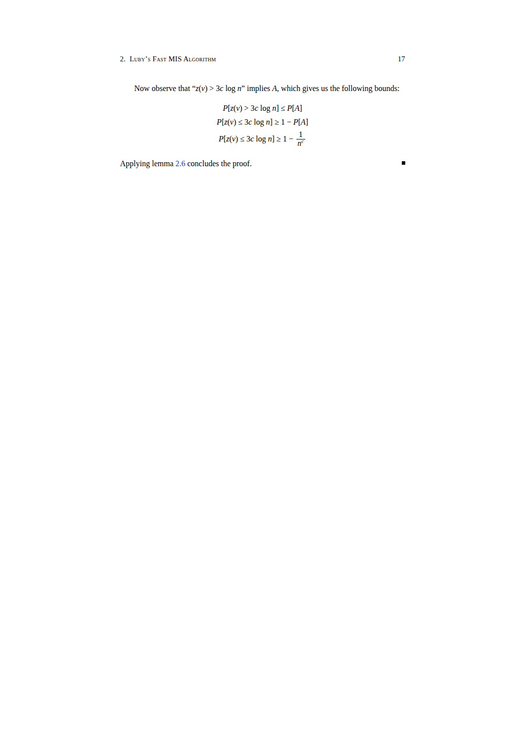2. Luby’s Fast MIS Algorithm 17
Now observe that “z(v) > 3c log n” implies A, which gives us the following bounds:
P[z(v) > 3c log n] ≤ P[A] P[z(v) ≤ 3c log n] ≥ 1 − P[A] P[z(v) ≤ 3c log n] ≥ 1 − 1 nc
Applying lemma 2.6 concludes the proof.